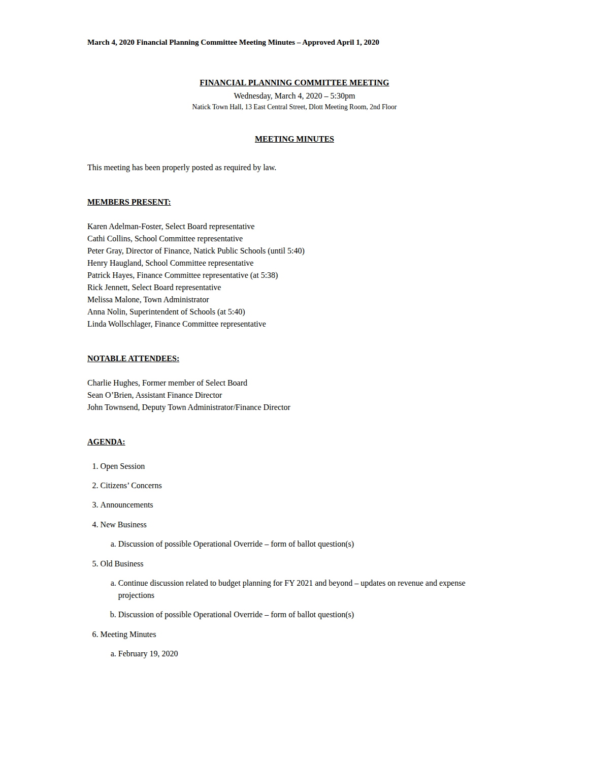March 4, 2020 Financial Planning Committee Meeting Minutes – Approved April 1, 2020
FINANCIAL PLANNING COMMITTEE MEETING
Wednesday, March 4, 2020 – 5:30pm
Natick Town Hall, 13 East Central Street, Dlott Meeting Room, 2nd Floor
MEETING MINUTES
This meeting has been properly posted as required by law.
MEMBERS PRESENT:
Karen Adelman-Foster, Select Board representative
Cathi Collins, School Committee representative
Peter Gray, Director of Finance, Natick Public Schools (until 5:40)
Henry Haugland, School Committee representative
Patrick Hayes, Finance Committee representative (at 5:38)
Rick Jennett, Select Board representative
Melissa Malone, Town Administrator
Anna Nolin, Superintendent of Schools (at 5:40)
Linda Wollschlager, Finance Committee representative
NOTABLE ATTENDEES:
Charlie Hughes, Former member of Select Board
Sean O’Brien, Assistant Finance Director
John Townsend, Deputy Town Administrator/Finance Director
AGENDA:
Open Session
Citizens’ Concerns
Announcements
New Business
Discussion of possible Operational Override – form of ballot question(s)
Old Business
Continue discussion related to budget planning for FY 2021 and beyond – updates on revenue and expense projections
Discussion of possible Operational Override – form of ballot question(s)
Meeting Minutes
February 19, 2020